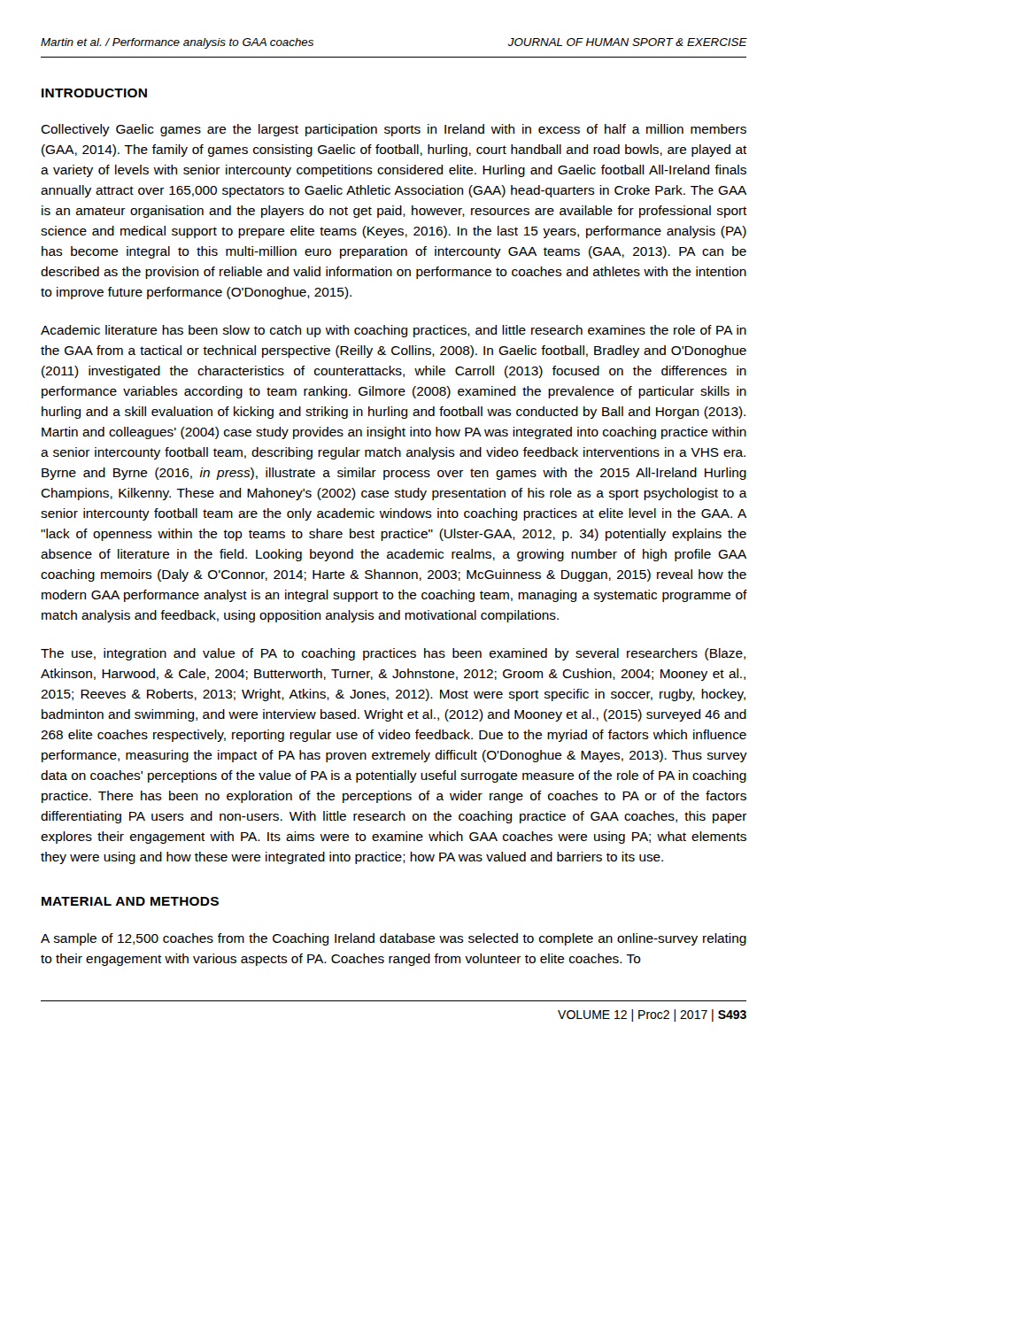Martin et al. / Performance analysis to GAA coaches JOURNAL OF HUMAN SPORT & EXERCISE
INTRODUCTION
Collectively Gaelic games are the largest participation sports in Ireland with in excess of half a million members (GAA, 2014). The family of games consisting Gaelic of football, hurling, court handball and road bowls, are played at a variety of levels with senior intercounty competitions considered elite. Hurling and Gaelic football All-Ireland finals annually attract over 165,000 spectators to Gaelic Athletic Association (GAA) head-quarters in Croke Park. The GAA is an amateur organisation and the players do not get paid, however, resources are available for professional sport science and medical support to prepare elite teams (Keyes, 2016). In the last 15 years, performance analysis (PA) has become integral to this multi-million euro preparation of intercounty GAA teams (GAA, 2013). PA can be described as the provision of reliable and valid information on performance to coaches and athletes with the intention to improve future performance (O'Donoghue, 2015).
Academic literature has been slow to catch up with coaching practices, and little research examines the role of PA in the GAA from a tactical or technical perspective (Reilly & Collins, 2008). In Gaelic football, Bradley and O'Donoghue (2011) investigated the characteristics of counterattacks, while Carroll (2013) focused on the differences in performance variables according to team ranking. Gilmore (2008) examined the prevalence of particular skills in hurling and a skill evaluation of kicking and striking in hurling and football was conducted by Ball and Horgan (2013). Martin and colleagues' (2004) case study provides an insight into how PA was integrated into coaching practice within a senior intercounty football team, describing regular match analysis and video feedback interventions in a VHS era. Byrne and Byrne (2016, in press), illustrate a similar process over ten games with the 2015 All-Ireland Hurling Champions, Kilkenny. These and Mahoney's (2002) case study presentation of his role as a sport psychologist to a senior intercounty football team are the only academic windows into coaching practices at elite level in the GAA. A "lack of openness within the top teams to share best practice" (Ulster-GAA, 2012, p. 34) potentially explains the absence of literature in the field. Looking beyond the academic realms, a growing number of high profile GAA coaching memoirs (Daly & O'Connor, 2014; Harte & Shannon, 2003; McGuinness & Duggan, 2015) reveal how the modern GAA performance analyst is an integral support to the coaching team, managing a systematic programme of match analysis and feedback, using opposition analysis and motivational compilations.
The use, integration and value of PA to coaching practices has been examined by several researchers (Blaze, Atkinson, Harwood, & Cale, 2004; Butterworth, Turner, & Johnstone, 2012; Groom & Cushion, 2004; Mooney et al., 2015; Reeves & Roberts, 2013; Wright, Atkins, & Jones, 2012). Most were sport specific in soccer, rugby, hockey, badminton and swimming, and were interview based. Wright et al., (2012) and Mooney et al., (2015) surveyed 46 and 268 elite coaches respectively, reporting regular use of video feedback. Due to the myriad of factors which influence performance, measuring the impact of PA has proven extremely difficult (O'Donoghue & Mayes, 2013). Thus survey data on coaches' perceptions of the value of PA is a potentially useful surrogate measure of the role of PA in coaching practice. There has been no exploration of the perceptions of a wider range of coaches to PA or of the factors differentiating PA users and non-users. With little research on the coaching practice of GAA coaches, this paper explores their engagement with PA. Its aims were to examine which GAA coaches were using PA; what elements they were using and how these were integrated into practice; how PA was valued and barriers to its use.
MATERIAL AND METHODS
A sample of 12,500 coaches from the Coaching Ireland database was selected to complete an online-survey relating to their engagement with various aspects of PA. Coaches ranged from volunteer to elite coaches. To
VOLUME 12 | Proc2 | 2017 | S493